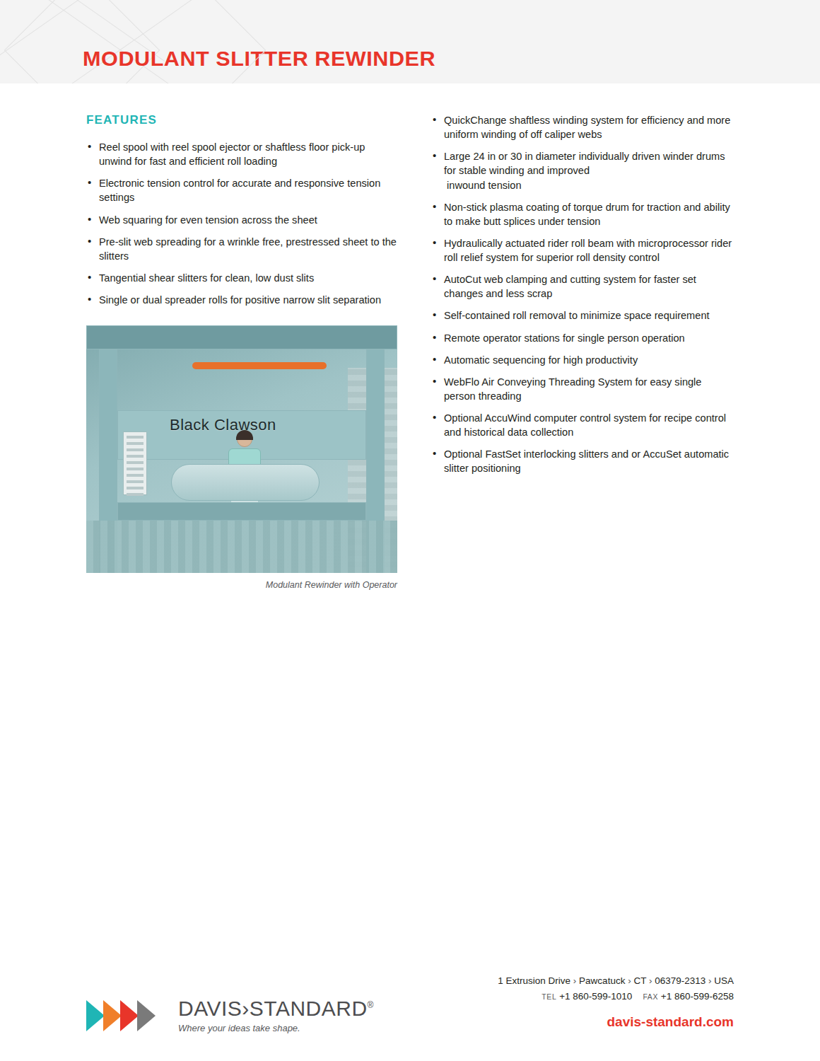Modulant Slitter Rewinder
Features
Reel spool with reel spool ejector or shaftless floor pick-up unwind for fast and efficient roll loading
Electronic tension control for accurate and responsive tension settings
Web squaring for even tension across the sheet
Pre-slit web spreading for a wrinkle free, prestressed sheet to the slitters
Tangential shear slitters for clean, low dust slits
Single or dual spreader rolls for positive narrow slit separation
Black Clawson
Modulant Rewinder with Operator
QuickChange shaftless winding system for efficiency and more uniform winding of off caliper webs
Large 24 in or 30 in diameter individually driven winder drums for stable winding and improved inwound tension
Non-stick plasma coating of torque drum for traction and ability to make butt splices under tension
Hydraulically actuated rider roll beam with microprocessor rider roll relief system for superior roll density control
AutoCut web clamping and cutting system for faster set changes and less scrap
Self-contained roll removal to minimize space requirement
Remote operator stations for single person operation
Automatic sequencing for high productivity
WebFlo Air Conveying Threading System for easy single person threading
Optional AccuWind computer control system for recipe control and historical data collection
Optional FastSet interlocking slitters and or AccuSet automatic slitter positioning
DAVIS›STANDARD®
Where your ideas take shape.
1 Extrusion Drive › Pawcatuck › CT › 06379-2313 › USA
tel +1 860-599-1010 fax +1 860-599-6258
davis-standard.com